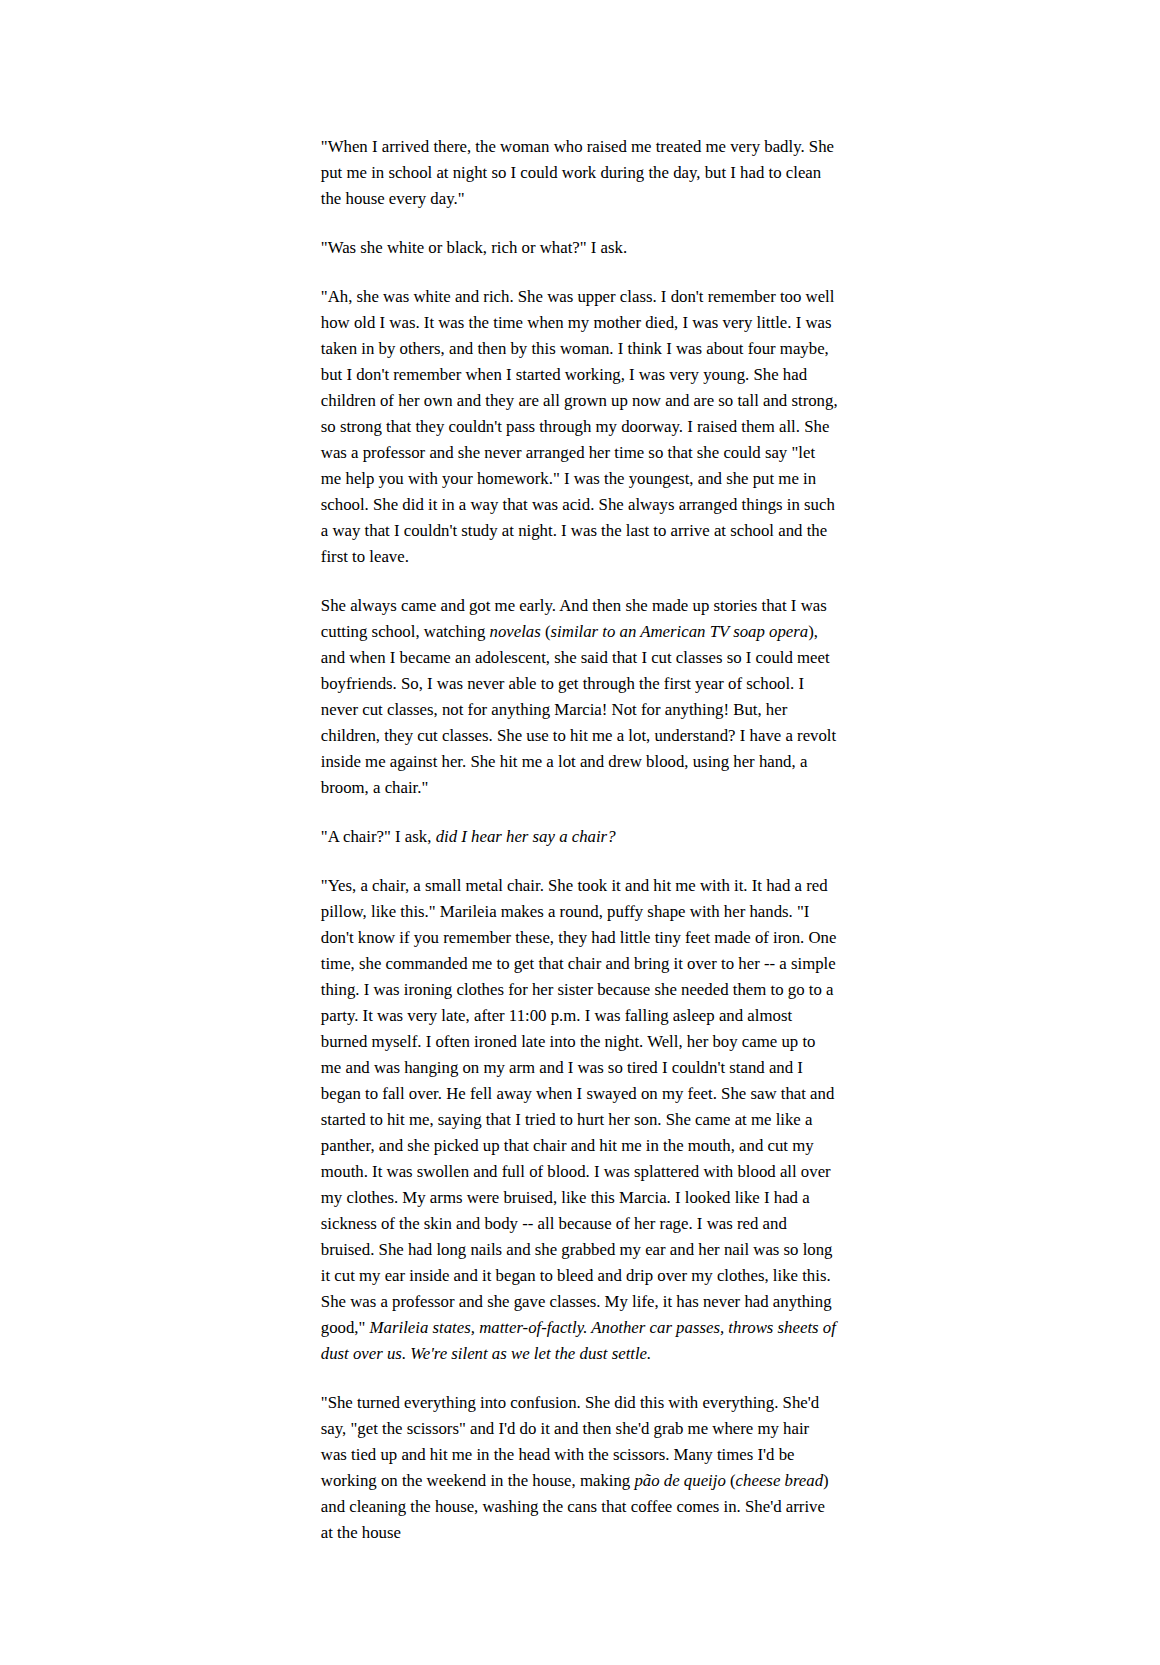"When I arrived there, the woman who raised me treated me very badly. She put me in school at night so I could work during the day, but I had to clean the house every day."
"Was she white or black, rich or what?" I ask.
"Ah, she was white and rich. She was upper class. I don't remember too well how old I was. It was the time when my mother died, I was very little. I was taken in by others, and then by this woman. I think I was about four maybe, but I don't remember when I started working, I was very young. She had children of her own and they are all grown up now and are so tall and strong, so strong that they couldn't pass through my doorway. I raised them all. She was a professor and she never arranged her time so that she could say "let me help you with your homework." I was the youngest, and she put me in school. She did it in a way that was acid. She always arranged things in such a way that I couldn't study at night. I was the last to arrive at school and the first to leave.
She always came and got me early. And then she made up stories that I was cutting school, watching novelas (similar to an American TV soap opera), and when I became an adolescent, she said that I cut classes so I could meet boyfriends. So, I was never able to get through the first year of school. I never cut classes, not for anything Marcia! Not for anything! But, her children, they cut classes. She use to hit me a lot, understand? I have a revolt inside me against her. She hit me a lot and drew blood, using her hand, a broom, a chair."
"A chair?" I ask, did I hear her say a chair?
"Yes, a chair, a small metal chair. She took it and hit me with it. It had a red pillow, like this." Marileia makes a round, puffy shape with her hands. "I don't know if you remember these, they had little tiny feet made of iron. One time, she commanded me to get that chair and bring it over to her -- a simple thing. I was ironing clothes for her sister because she needed them to go to a party. It was very late, after 11:00 p.m. I was falling asleep and almost burned myself. I often ironed late into the night. Well, her boy came up to me and was hanging on my arm and I was so tired I couldn't stand and I began to fall over. He fell away when I swayed on my feet. She saw that and started to hit me, saying that I tried to hurt her son. She came at me like a panther, and she picked up that chair and hit me in the mouth, and cut my mouth. It was swollen and full of blood. I was splattered with blood all over my clothes. My arms were bruised, like this Marcia. I looked like I had a sickness of the skin and body -- all because of her rage. I was red and bruised. She had long nails and she grabbed my ear and her nail was so long it cut my ear inside and it began to bleed and drip over my clothes, like this. She was a professor and she gave classes. My life, it has never had anything good," Marileia states, matter-of-factly. Another car passes, throws sheets of dust over us. We're silent as we let the dust settle.
"She turned everything into confusion. She did this with everything. She'd say, "get the scissors" and I'd do it and then she'd grab me where my hair was tied up and hit me in the head with the scissors. Many times I'd be working on the weekend in the house, making pão de queijo (cheese bread) and cleaning the house, washing the cans that coffee comes in. She'd arrive at the house